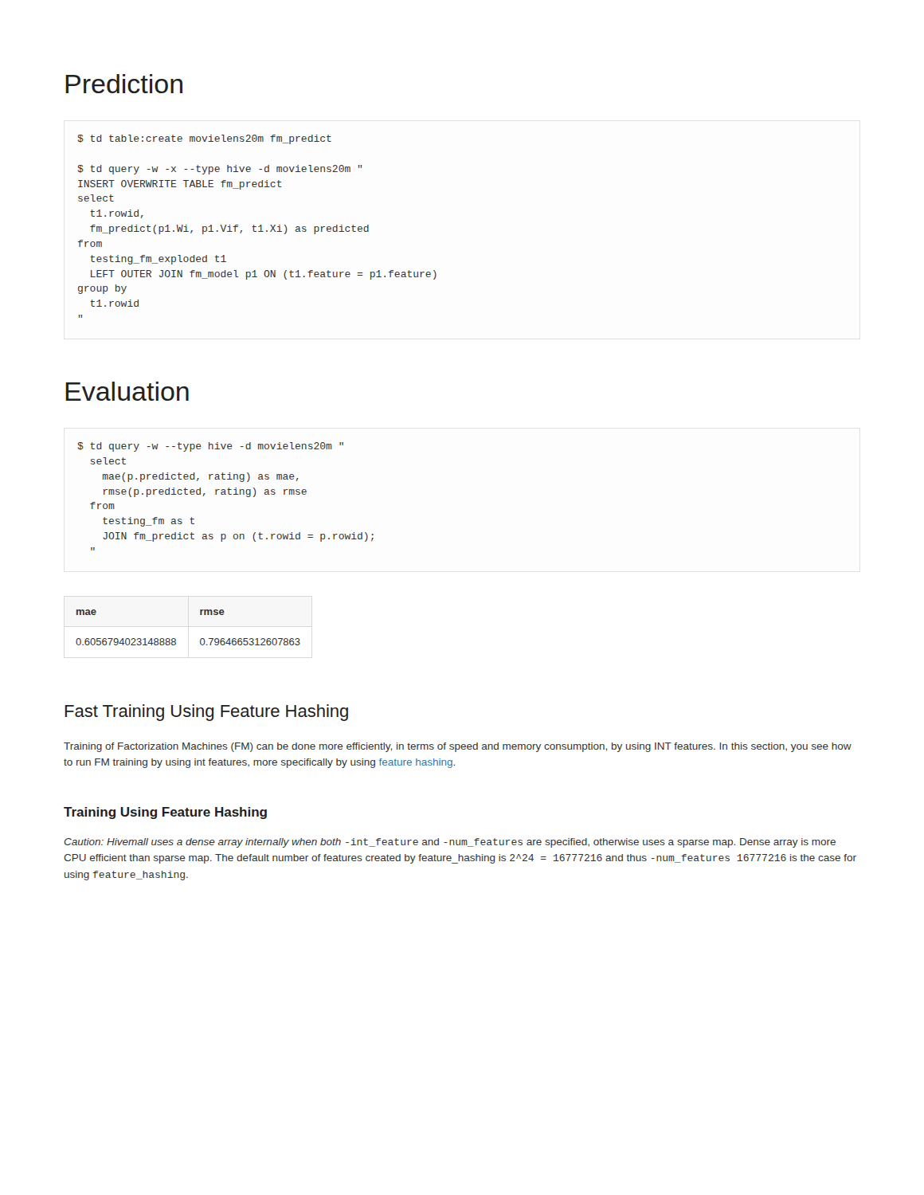Prediction
$ td table:create movielens20m fm_predict

$ td query -w -x --type hive -d movielens20m "
INSERT OVERWRITE TABLE fm_predict
select
  t1.rowid,
  fm_predict(p1.Wi, p1.Vif, t1.Xi) as predicted
from
  testing_fm_exploded t1
  LEFT OUTER JOIN fm_model p1 ON (t1.feature = p1.feature)
group by
  t1.rowid
"
Evaluation
$ td query -w --type hive -d movielens20m "
  select
    mae(p.predicted, rating) as mae,
    rmse(p.predicted, rating) as rmse
  from
    testing_fm as t
    JOIN fm_predict as p on (t.rowid = p.rowid);
  "
| mae | rmse |
| --- | --- |
| 0.6056794023148888 | 0.7964665312607863 |
Fast Training Using Feature Hashing
Training of Factorization Machines (FM) can be done more efficiently, in terms of speed and memory consumption, by using INT features. In this section, you see how to run FM training by using int features, more specifically by using feature hashing.
Training Using Feature Hashing
Caution: Hivemall uses a dense array internally when both -int_feature and -num_features are specified, otherwise uses a sparse map. Dense array is more CPU efficient than sparse map. The default number of features created by feature_hashing is 2^24 = 16777216 and thus -num_features 16777216 is the case for using feature_hashing.